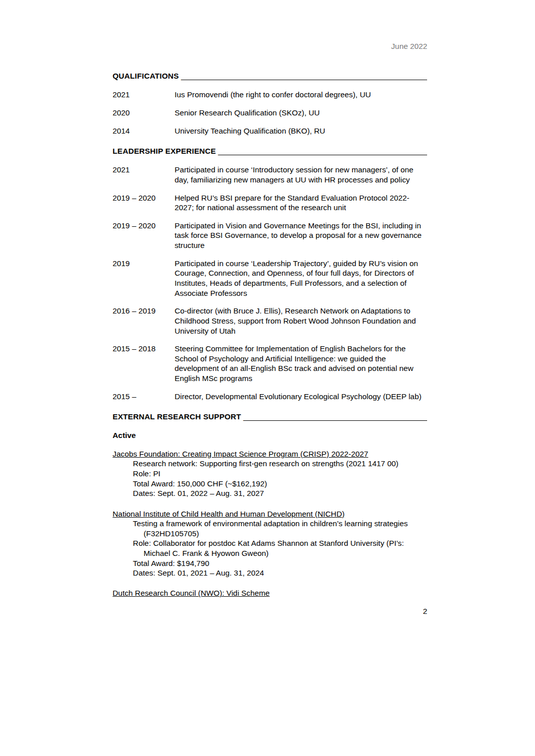June 2022
QUALIFICATIONS _______________________________________________________________________
| 2021 | Ius Promovendi (the right to confer doctoral degrees), UU |
| 2020 | Senior Research Qualification (SKOz), UU |
| 2014 | University Teaching Qualification (BKO), RU |
LEADERSHIP EXPERIENCE _________________________________________________________________
| 2021 | Participated in course ‘Introductory session for new managers’, of one day, familiarizing new managers at UU with HR processes and policy |
| 2019 – 2020 | Helped RU’s BSI prepare for the Standard Evaluation Protocol 2022-2027; for national assessment of the research unit |
| 2019 – 2020 | Participated in Vision and Governance Meetings for the BSI, including in task force BSI Governance, to develop a proposal for a new governance structure |
| 2019 | Participated in course ‘Leadership Trajectory’, guided by RU’s vision on Courage, Connection, and Openness, of four full days, for Directors of Institutes, Heads of departments, Full Professors, and a selection of Associate Professors |
| 2016 – 2019 | Co-director (with Bruce J. Ellis), Research Network on Adaptations to Childhood Stress, support from Robert Wood Johnson Foundation and University of Utah |
| 2015 – 2018 | Steering Committee for Implementation of English Bachelors for the School of Psychology and Artificial Intelligence: we guided the development of an all-English BSc track and advised on potential new English MSc programs |
| 2015 – | Director, Developmental Evolutionary Ecological Psychology (DEEP lab) |
EXTERNAL RESEARCH SUPPORT _____________________________________________________________
Active
Jacobs Foundation: Creating Impact Science Program (CRISP) 2022-2027
Research network: Supporting first-gen research on strengths (2021 1417 00)
Role: PI
Total Award: 150,000 CHF (~$162,192)
Dates: Sept. 01, 2022 – Aug. 31, 2027
National Institute of Child Health and Human Development (NICHD)
Testing a framework of environmental adaptation in children’s learning strategies (F32HD105705)
Role: Collaborator for postdoc Kat Adams Shannon at Stanford University (PI’s: Michael C. Frank & Hyowon Gweon)
Total Award: $194,790
Dates: Sept. 01, 2021 – Aug. 31, 2024
Dutch Research Council (NWO): Vidi Scheme
2